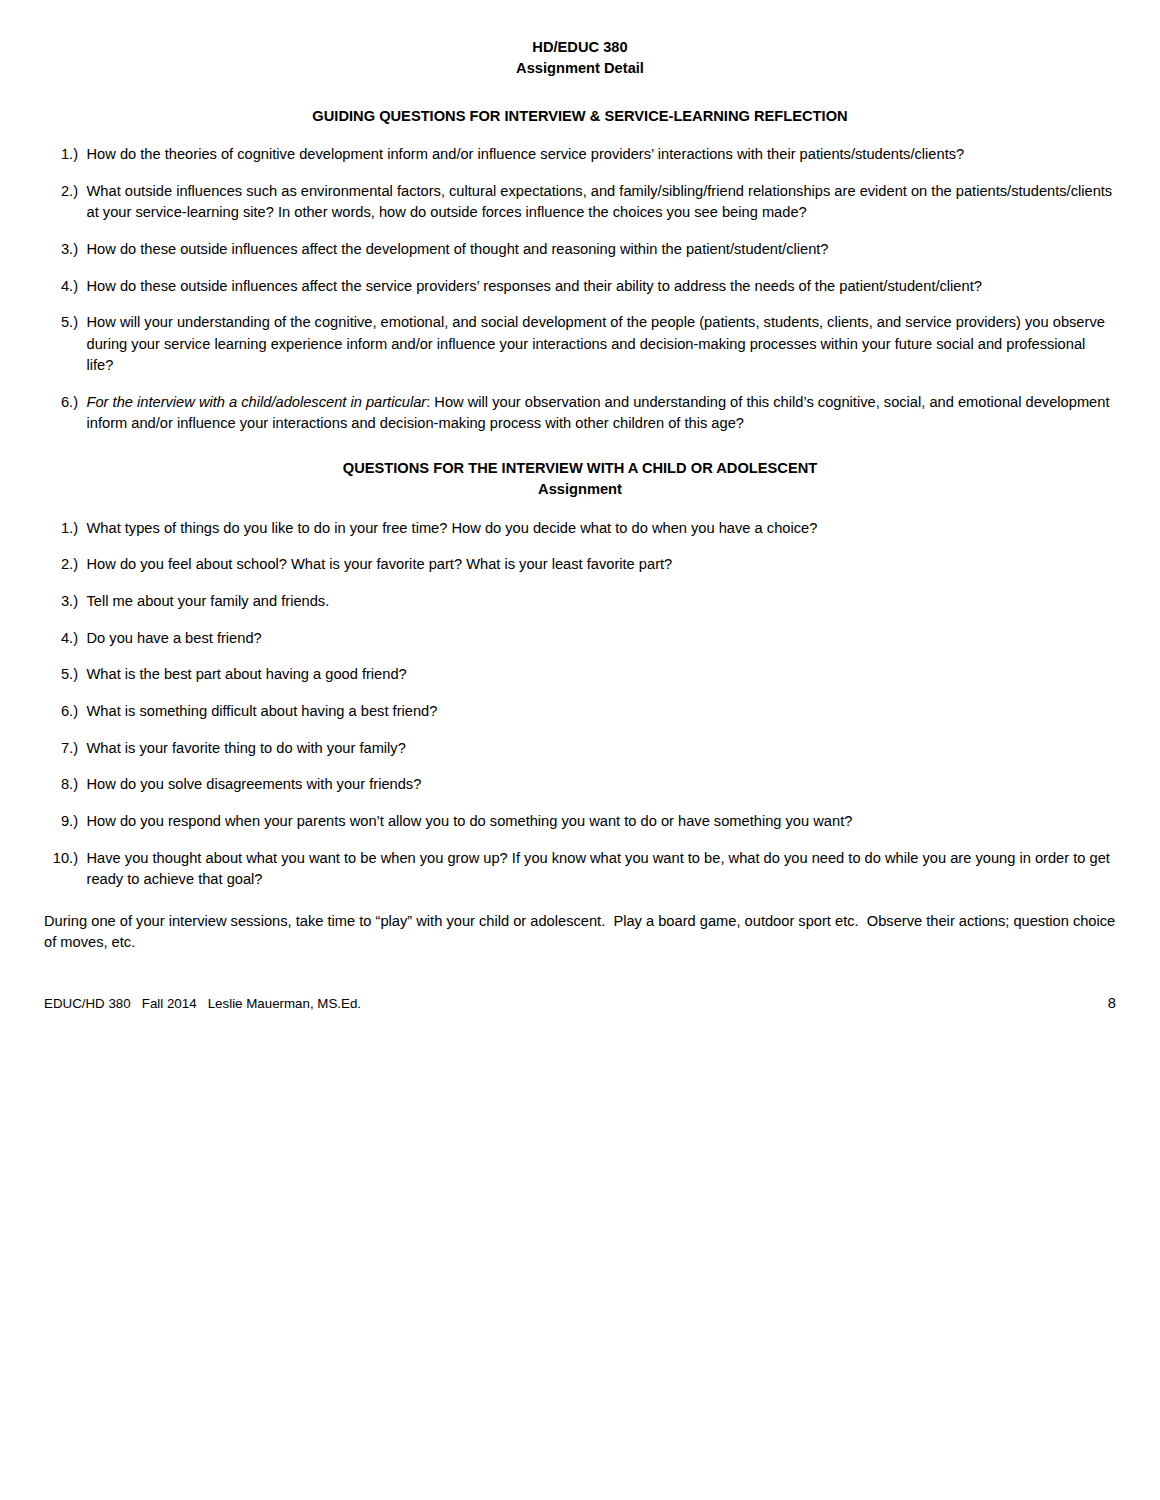HD/EDUC 380 Assignment Detail
GUIDING QUESTIONS FOR INTERVIEW & SERVICE-LEARNING REFLECTION
How do the theories of cognitive development inform and/or influence service providers’ interactions with their patients/students/clients?
What outside influences such as environmental factors, cultural expectations, and family/sibling/friend relationships are evident on the patients/students/clients at your service-learning site? In other words, how do outside forces influence the choices you see being made?
How do these outside influences affect the development of thought and reasoning within the patient/student/client?
How do these outside influences affect the service providers’ responses and their ability to address the needs of the patient/student/client?
How will your understanding of the cognitive, emotional, and social development of the people (patients, students, clients, and service providers) you observe during your service learning experience inform and/or influence your interactions and decision-making processes within your future social and professional life?
For the interview with a child/adolescent in particular: How will your observation and understanding of this child’s cognitive, social, and emotional development inform and/or influence your interactions and decision-making process with other children of this age?
QUESTIONS FOR THE INTERVIEW WITH A CHILD OR ADOLESCENTAssignment
What types of things do you like to do in your free time? How do you decide what to do when you have a choice?
How do you feel about school? What is your favorite part? What is your least favorite part?
Tell me about your family and friends.
Do you have a best friend?
What is the best part about having a good friend?
What is something difficult about having a best friend?
What is your favorite thing to do with your family?
How do you solve disagreements with your friends?
How do you respond when your parents won’t allow you to do something you want to do or have something you want?
Have you thought about what you want to be when you grow up? If you know what you want to be, what do you need to do while you are young in order to get ready to achieve that goal?
During one of your interview sessions, take time to “play” with your child or adolescent. Play a board game, outdoor sport etc. Observe their actions; question choice of moves, etc.
EDUC/HD 380 Fall 2014 Leslie Mauerman, MS.Ed. 8